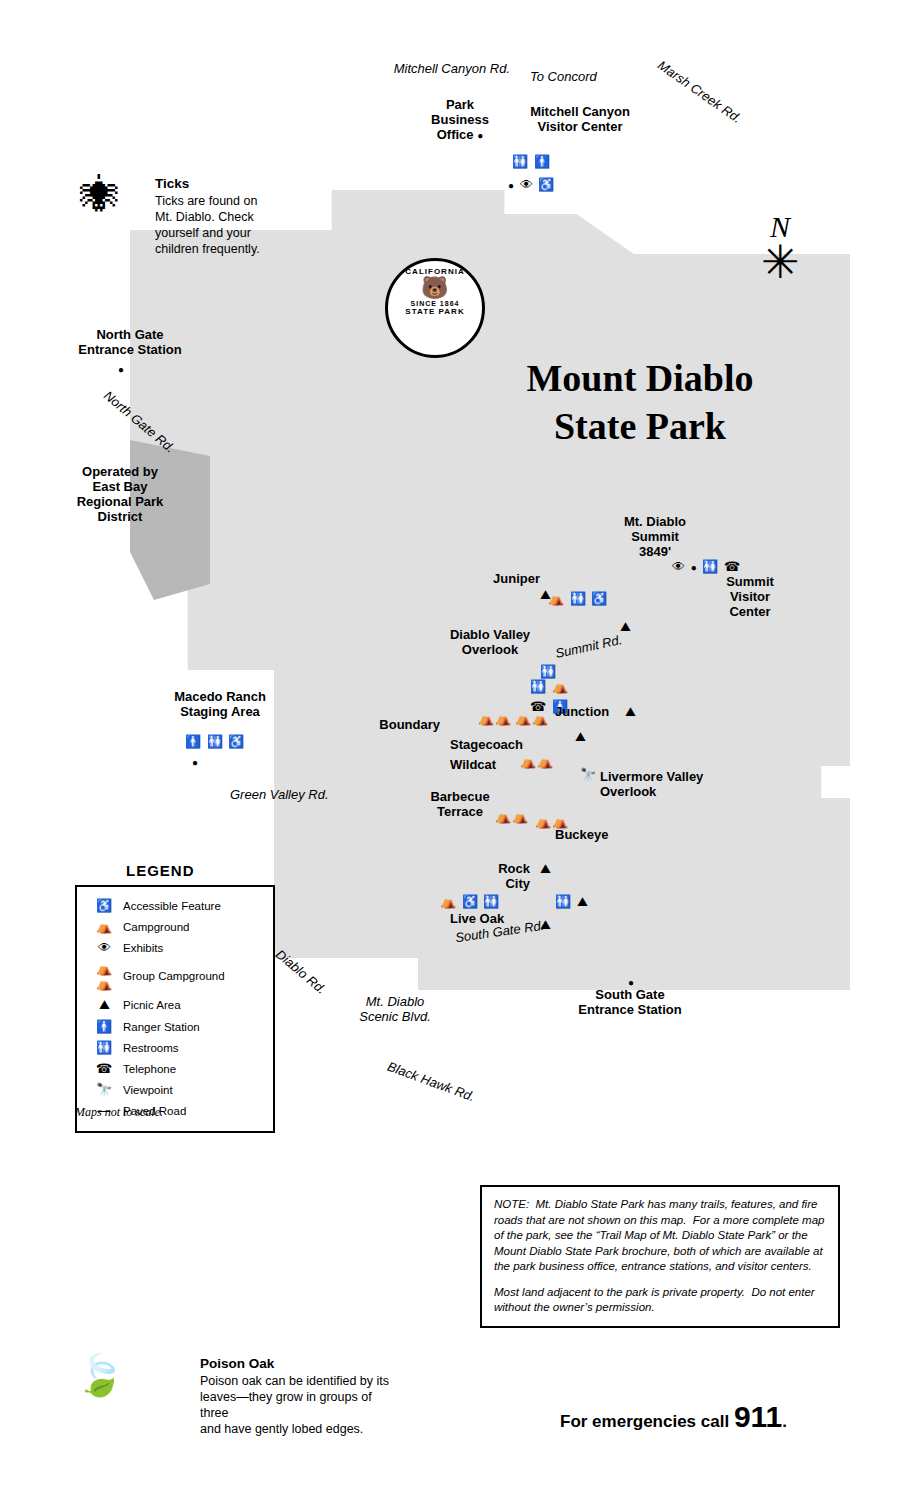Mount Diablo
State Park
N
✳
CALIFORNIA
🐻
SINCE 1864
STATE PARK
Mitchell Canyon Rd.
To Concord
Park
Business
Office ●
Mitchell Canyon
Visitor Center
🚻 🚹
● 👁 ♿
Marsh Creek Rd.
🕷
Ticks
Ticks are found on
Mt. Diablo. Check
yourself and your
children frequently.
North Gate
Entrance Station
●
North Gate Rd.
Operated by
East Bay
Regional Park
District
Macedo Ranch
Staging Area
🚹 🚻 ♿
●
Green Valley Rd.
Mt. Diablo
Summit
3849'
👁 ● 🚻 ☎
Summit
Visitor
Center
Juniper
⛰
⛺ 🚻 ♿
⛰
Summit Rd.
Diablo Valley
Overlook
🚻
🚻 ⛺
☎ 🚹
Junction
⛰
Boundary
⛺⛺
⛺⛺
Stagecoach
Wildcat
⛺⛺
⛰
🔭
Livermore Valley
Overlook
Barbecue
Terrace
⛺⛺
⛺⛺
Buckeye
Rock
City
⛰
⛺ ♿ 🚻
🚻 ⛰
Live Oak
⛰
South Gate Rd.
South Gate
Entrance Station
●
Diablo Rd.
Mt. Diablo
Scenic Blvd.
Black Hawk Rd.
LEGEND
| ♿ | Accessible Feature |
| ⛺ | Campground |
| 👁 | Exhibits |
| ⛺⛺ | Group Campground |
| ⛰ | Picnic Area |
| 🚹 | Ranger Station |
| 🚻 | Restrooms |
| ☎ | Telephone |
| 🔭 | Viewpoint |
| — | Paved Road |
Maps not to scale.
NOTE: Mt. Diablo State Park has many trails, features, and fire roads that are not shown on this map. For a more complete map of the park, see the “Trail Map of Mt. Diablo State Park” or the Mount Diablo State Park brochure, both of which are available at the park business office, entrance stations, and visitor centers.
Most land adjacent to the park is private property. Do not enter without the owner’s permission.
🍃
Poison Oak
Poison oak can be identified by its
leaves—they grow in groups of three
and have gently lobed edges.
For emergencies call 911.